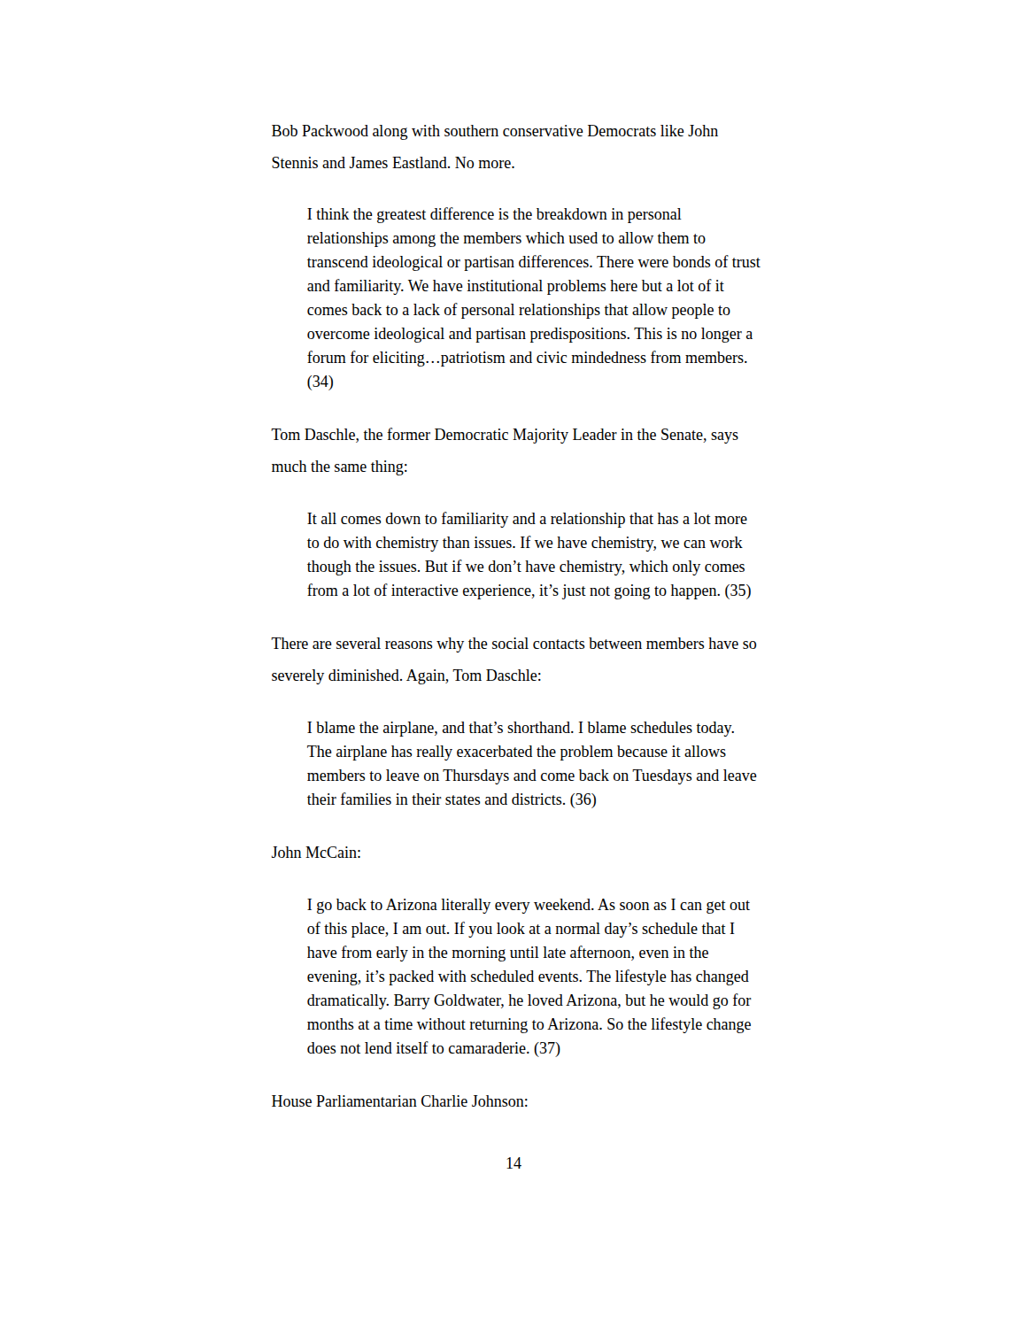Bob Packwood along with southern conservative Democrats like John Stennis and James Eastland. No more.
I think the greatest difference is the breakdown in personal relationships among the members which used to allow them to transcend ideological or partisan differences. There were bonds of trust and familiarity. We have institutional problems here but a lot of it comes back to a lack of personal relationships that allow people to overcome ideological and partisan predispositions. This is no longer a forum for eliciting…patriotism and civic mindedness from members. (34)
Tom Daschle, the former Democratic Majority Leader in the Senate, says much the same thing:
It all comes down to familiarity and a relationship that has a lot more to do with chemistry than issues. If we have chemistry, we can work though the issues. But if we don’t have chemistry, which only comes from a lot of interactive experience, it’s just not going to happen. (35)
There are several reasons why the social contacts between members have so severely diminished. Again, Tom Daschle:
I blame the airplane, and that’s shorthand. I blame schedules today. The airplane has really exacerbated the problem because it allows members to leave on Thursdays and come back on Tuesdays and leave their families in their states and districts. (36)
John McCain:
I go back to Arizona literally every weekend. As soon as I can get out of this place, I am out. If you look at a normal day’s schedule that I have from early in the morning until late afternoon, even in the evening, it’s packed with scheduled events. The lifestyle has changed dramatically. Barry Goldwater, he loved Arizona, but he would go for months at a time without returning to Arizona. So the lifestyle change does not lend itself to camaraderie. (37)
House Parliamentarian Charlie Johnson:
14